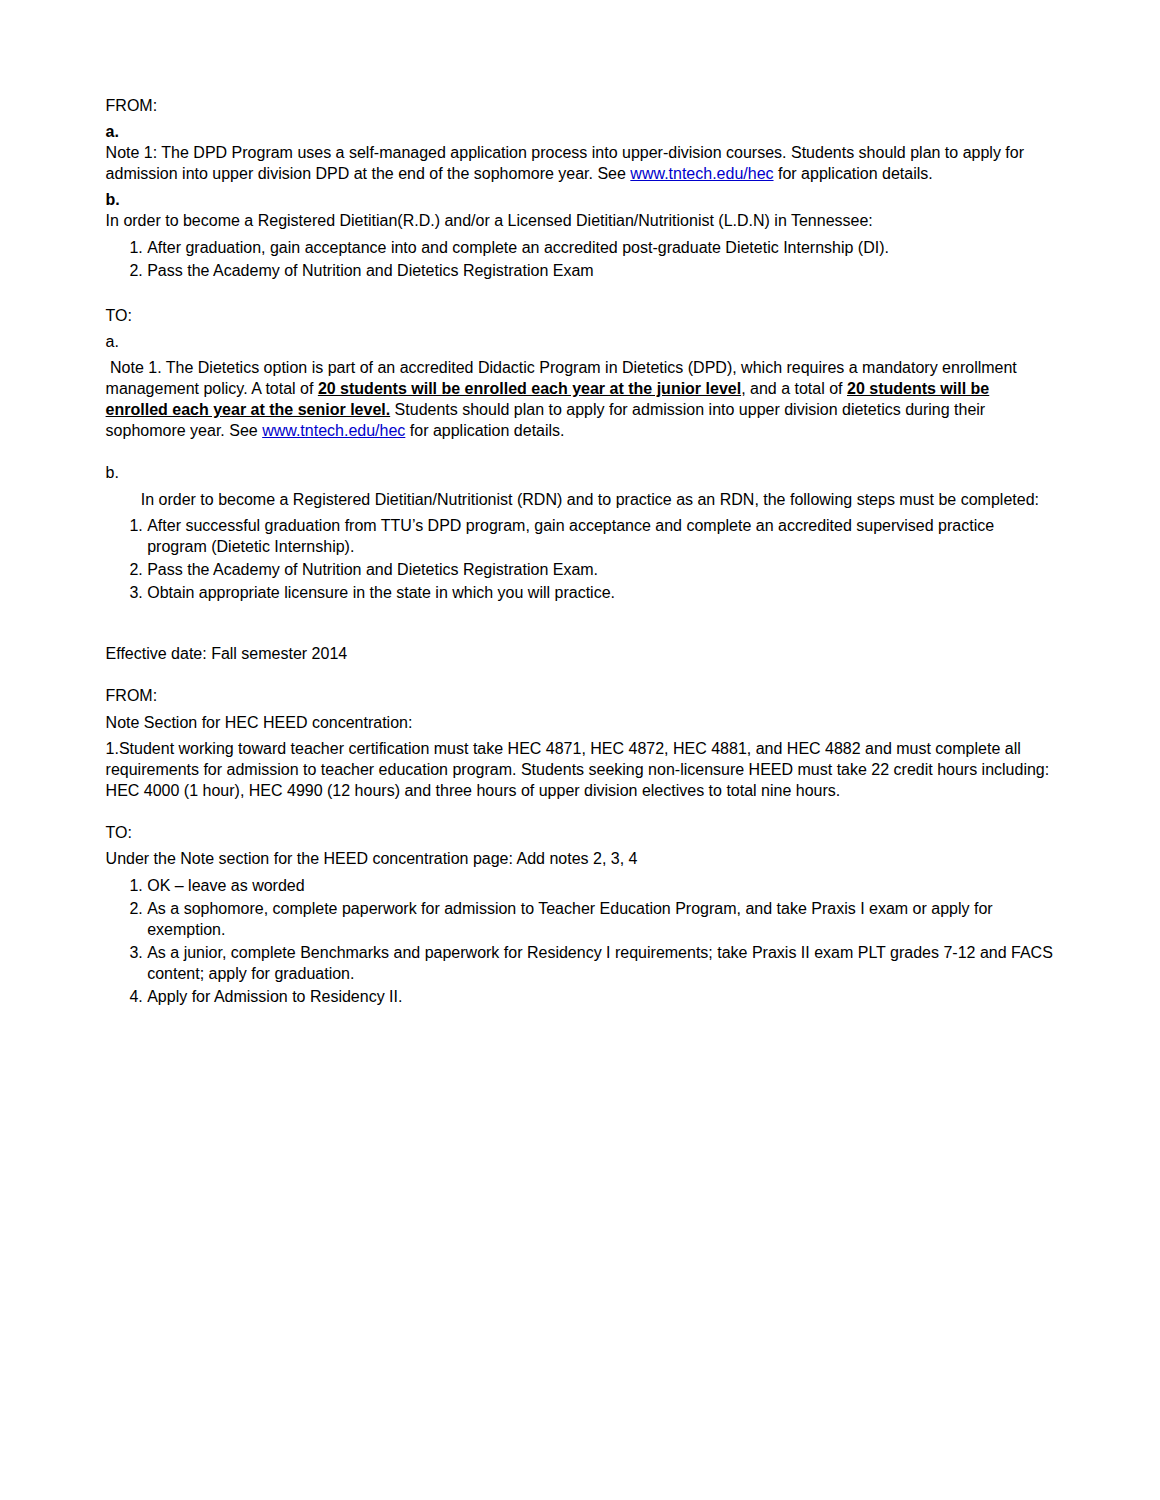FROM:
a.
Note 1: The DPD Program uses a self-managed application process into upper-division courses. Students should plan to apply for admission into upper division DPD at the end of the sophomore year. See www.tntech.edu/hec for application details.
b.
In order to become a Registered Dietitian(R.D.) and/or a Licensed Dietitian/Nutritionist (L.D.N) in Tennessee:
After graduation, gain acceptance into and complete an accredited post-graduate Dietetic Internship (DI).
Pass the Academy of Nutrition and Dietetics Registration Exam
TO:
a.
Note 1. The Dietetics option is part of an accredited Didactic Program in Dietetics (DPD), which requires a mandatory enrollment management policy. A total of 20 students will be enrolled each year at the junior level, and a total of 20 students will be enrolled each year at the senior level. Students should plan to apply for admission into upper division dietetics during their sophomore year. See www.tntech.edu/hec for application details.
b.
In order to become a Registered Dietitian/Nutritionist (RDN) and to practice as an RDN, the following steps must be completed:
After successful graduation from TTU’s DPD program, gain acceptance and complete an accredited supervised practice program (Dietetic Internship).
Pass the Academy of Nutrition and Dietetics Registration Exam.
Obtain appropriate licensure in the state in which you will practice.
Effective date: Fall semester 2014
FROM:
Note Section for HEC HEED concentration:
1.Student working toward teacher certification must take HEC 4871, HEC 4872, HEC 4881, and HEC 4882 and must complete all requirements for admission to teacher education program. Students seeking non-licensure HEED must take 22 credit hours including: HEC 4000 (1 hour), HEC 4990 (12 hours) and three hours of upper division electives to total nine hours.
TO:
Under the Note section for the HEED concentration page: Add notes 2, 3, 4
OK – leave as worded
As a sophomore, complete paperwork for admission to Teacher Education Program, and take Praxis I exam or apply for exemption.
As a junior, complete Benchmarks and paperwork for Residency I requirements; take Praxis II exam PLT grades 7-12 and FACS content; apply for graduation.
Apply for Admission to Residency II.